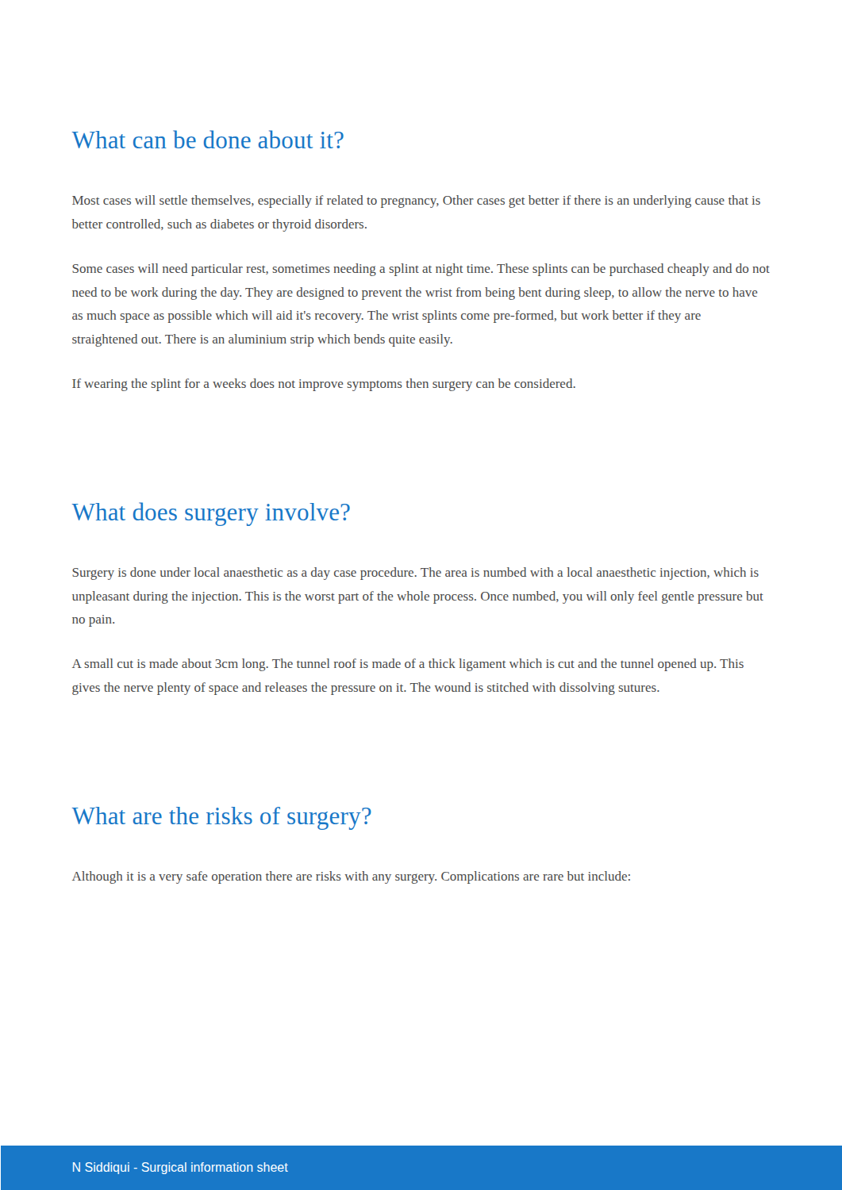What can be done about it?
Most cases will settle themselves, especially if related to pregnancy, Other cases get better if there is an underlying cause that is better controlled, such as diabetes or thyroid disorders.
Some cases will need particular rest, sometimes needing a splint at night time. These splints can be purchased cheaply and do not need to be work during the day. They are designed to prevent the wrist from being bent during sleep, to allow the nerve to have as much space as possible which will aid it's recovery. The wrist splints come pre-formed, but work better if they are straightened out. There is an aluminium strip which bends quite easily.
If wearing the splint for a weeks does not improve symptoms then surgery can be considered.
What does surgery involve?
Surgery is done under local anaesthetic as a day case procedure. The area is numbed with a local anaesthetic injection, which is unpleasant during the injection. This is the worst part of the whole process. Once numbed, you will only feel gentle pressure but no pain.
A small cut is made about 3cm long. The tunnel roof is made of a thick ligament which is cut and the tunnel opened up. This gives the nerve plenty of space and releases the pressure on it. The wound is stitched with dissolving sutures.
What are the risks of surgery?
Although it is a very safe operation there are risks with any surgery. Complications are rare but include:
N Siddiqui - Surgical information sheet